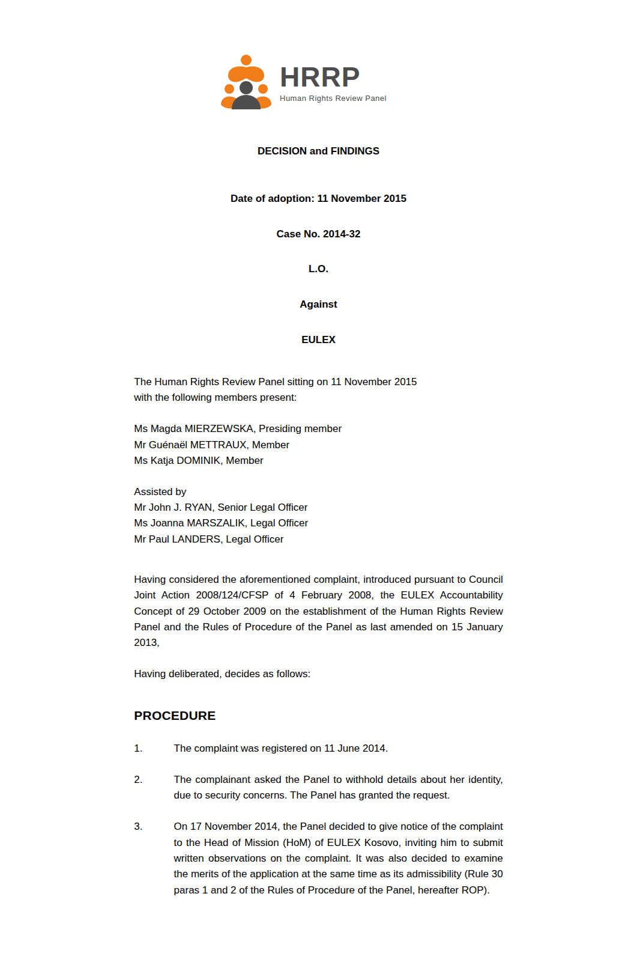HRRP Human Rights Review Panel
DECISION and FINDINGS
Date of adoption: 11 November 2015
Case No. 2014-32
L.O.
Against
EULEX
The Human Rights Review Panel sitting on 11 November 2015
with the following members present:
Ms Magda MIERZEWSKA, Presiding member
Mr Guénaël METTRAUX, Member
Ms Katja DOMINIK, Member
Assisted by
Mr John J. RYAN, Senior Legal Officer
Ms Joanna MARSZALIK, Legal Officer
Mr Paul LANDERS, Legal Officer
Having considered the aforementioned complaint, introduced pursuant to Council Joint Action 2008/124/CFSP of 4 February 2008, the EULEX Accountability Concept of 29 October 2009 on the establishment of the Human Rights Review Panel and the Rules of Procedure of the Panel as last amended on 15 January 2013,
Having deliberated, decides as follows:
PROCEDURE
1. The complaint was registered on 11 June 2014.
2. The complainant asked the Panel to withhold details about her identity, due to security concerns. The Panel has granted the request.
3. On 17 November 2014, the Panel decided to give notice of the complaint to the Head of Mission (HoM) of EULEX Kosovo, inviting him to submit written observations on the complaint. It was also decided to examine the merits of the application at the same time as its admissibility (Rule 30 paras 1 and 2 of the Rules of Procedure of the Panel, hereafter ROP).